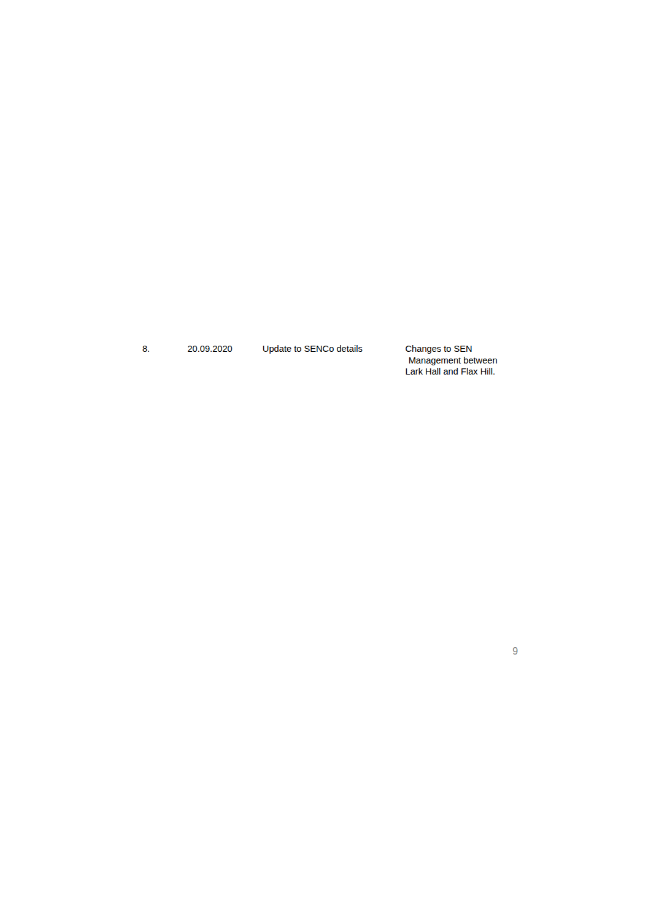| 8. | 20.09.2020 | Update to SENCo details | Changes to SEN Management between Lark Hall and Flax Hill. |
9